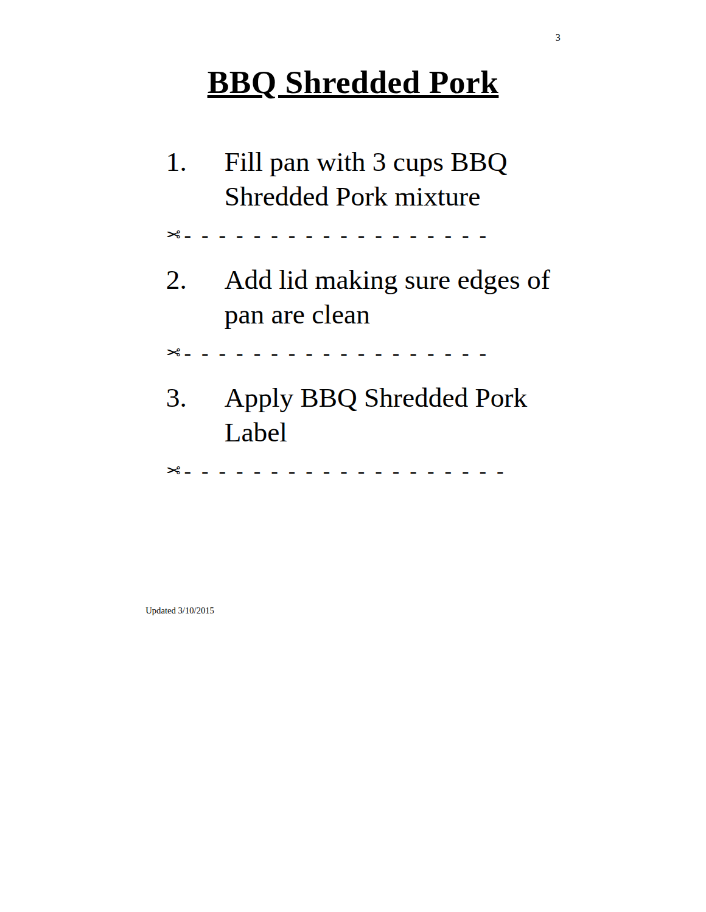3
BBQ Shredded Pork
Fill pan with 3 cups BBQ Shredded Pork mixture
✂- - - - - - - - - - - - - - - - - -
Add lid making sure edges of pan are clean
✂- - - - - - - - - - - - - - - - - -
Apply BBQ Shredded Pork Label
✂- - - - - - - - - - - - - - - - - - -
Updated 3/10/2015